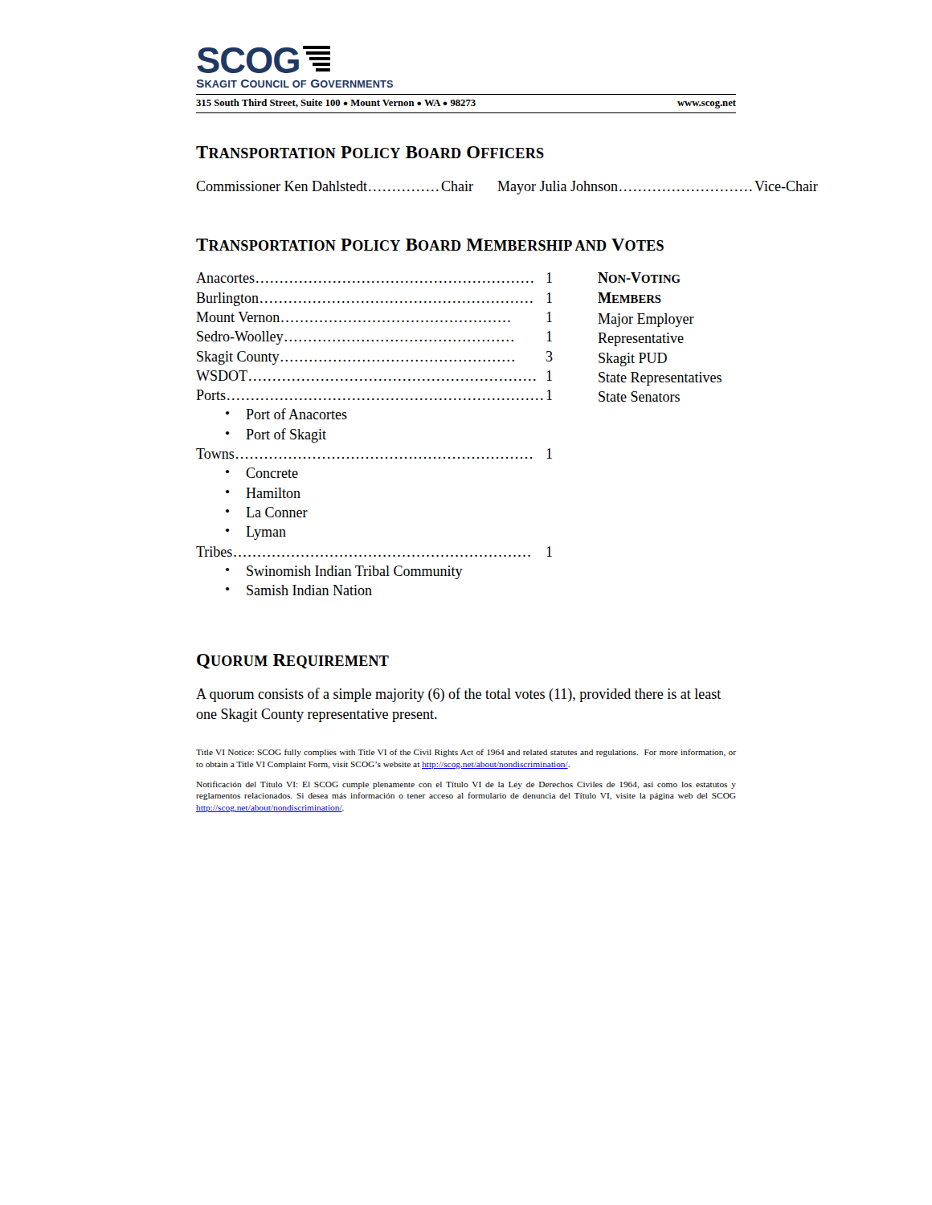SCOG
SKAGIT COUNCIL OF GOVERNMENTS
315 South Third Street, Suite 100 ● Mount Vernon ● WA ● 98273 www.scog.net
TRANSPORTATION POLICY BOARD OFFICERS
| Commissioner Ken Dahlstedt ............... Chair | Mayor Julia Johnson ............................ Vice-Chair |
TRANSPORTATION POLICY BOARD MEMBERSHIP AND VOTES
| Anacortes .......................................................... 1 Burlington ......................................................... 1 Mount Vernon ................................................ 1 Sedro-Woolley ................................................ 1 Skagit County ................................................. 3 WSDOT ............................................................ 1 Ports .................................................................. 1 Port of Anacortes Port of Skagit Towns .............................................................. 1 Concrete Hamilton La Conner Lyman Tribes .............................................................. 1 Swinomish Indian Tribal Community Samish Indian Nation | N ON -V OTING M EMBERS Major Employer Representative Skagit PUD State Representatives State Senators |
QUORUM REQUIREMENT
A quorum consists of a simple majority (6) of the total votes (11), provided there is at least one Skagit County representative present.
Title VI Notice: SCOG fully complies with Title VI of the Civil Rights Act of 1964 and related statutes and regulations. For more information, or to obtain a Title VI Complaint Form, visit SCOG’s website at http://scog.net/about/nondiscrimination/.
Notificación del Título VI: El SCOG cumple plenamente con el Título VI de la Ley de Derechos Civiles de 1964, así como los estatutos y reglamentos relacionados. Si desea más información o tener acceso al formulario de denuncia del Título VI, visite la página web del SCOG http://scog.net/about/nondiscrimination/.